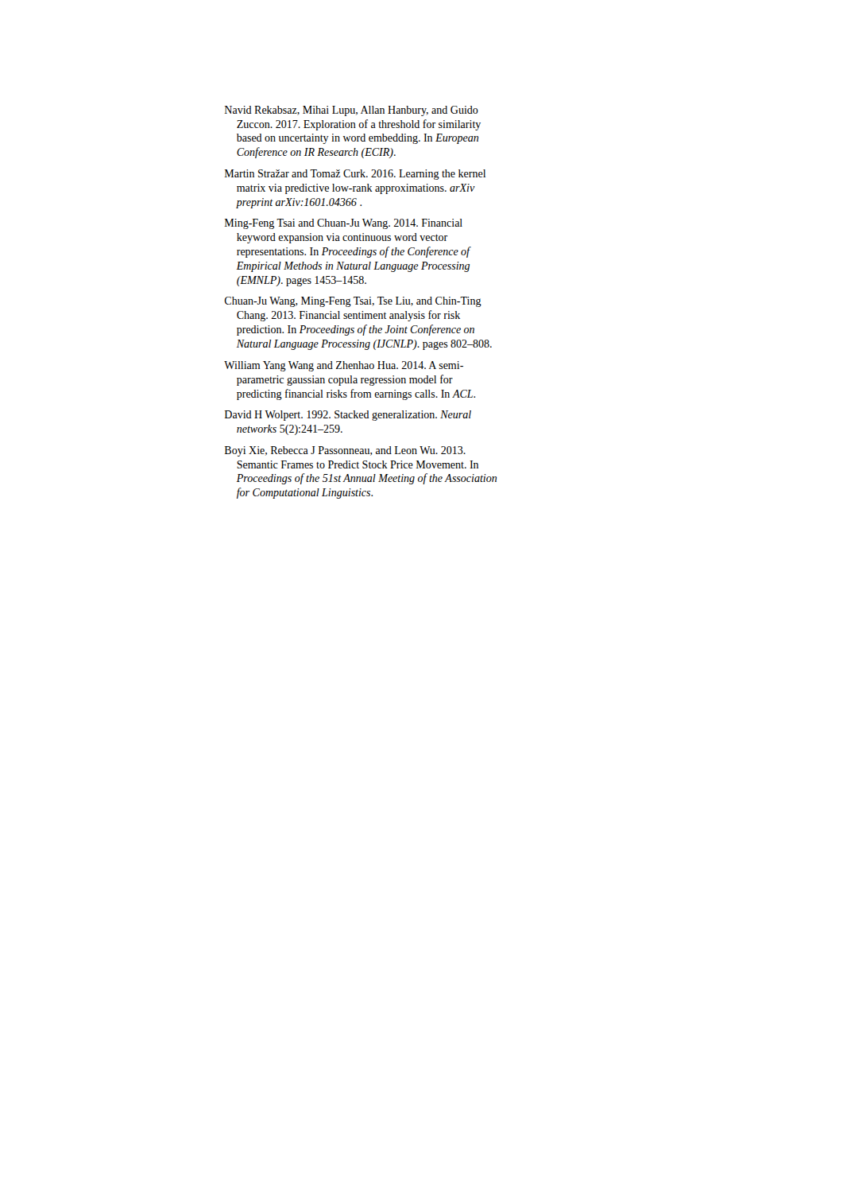Navid Rekabsaz, Mihai Lupu, Allan Hanbury, and Guido Zuccon. 2017. Exploration of a threshold for similarity based on uncertainty in word embedding. In European Conference on IR Research (ECIR).
Martin Stražar and Tomaž Curk. 2016. Learning the kernel matrix via predictive low-rank approximations. arXiv preprint arXiv:1601.04366 .
Ming-Feng Tsai and Chuan-Ju Wang. 2014. Financial keyword expansion via continuous word vector representations. In Proceedings of the Conference of Empirical Methods in Natural Language Processing (EMNLP). pages 1453–1458.
Chuan-Ju Wang, Ming-Feng Tsai, Tse Liu, and Chin-Ting Chang. 2013. Financial sentiment analysis for risk prediction. In Proceedings of the Joint Conference on Natural Language Processing (IJCNLP). pages 802–808.
William Yang Wang and Zhenhao Hua. 2014. A semi-parametric gaussian copula regression model for predicting financial risks from earnings calls. In ACL.
David H Wolpert. 1992. Stacked generalization. Neural networks 5(2):241–259.
Boyi Xie, Rebecca J Passonneau, and Leon Wu. 2013. Semantic Frames to Predict Stock Price Movement. In Proceedings of the 51st Annual Meeting of the Association for Computational Linguistics.